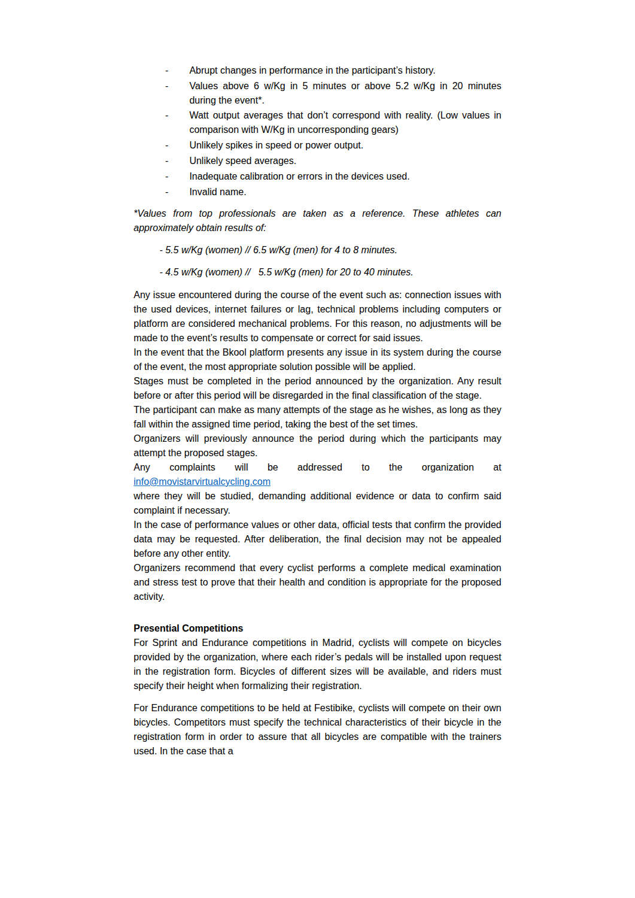Abrupt changes in performance in the participant’s history.
Values above 6 w/Kg in 5 minutes or above 5.2 w/Kg in 20 minutes during the event*.
Watt output averages that don’t correspond with reality. (Low values in comparison with W/Kg in uncorresponding gears)
Unlikely spikes in speed or power output.
Unlikely speed averages.
Inadequate calibration or errors in the devices used.
Invalid name.
*Values from top professionals are taken as a reference. These athletes can approximately obtain results of:
- 5.5 w/Kg (women) // 6.5 w/Kg (men) for 4 to 8 minutes.
- 4.5 w/Kg (women) // 5.5 w/Kg (men) for 20 to 40 minutes.
Any issue encountered during the course of the event such as: connection issues with the used devices, internet failures or lag, technical problems including computers or platform are considered mechanical problems. For this reason, no adjustments will be made to the event’s results to compensate or correct for said issues.
In the event that the Bkool platform presents any issue in its system during the course of the event, the most appropriate solution possible will be applied.
Stages must be completed in the period announced by the organization. Any result before or after this period will be disregarded in the final classification of the stage.
The participant can make as many attempts of the stage as he wishes, as long as they fall within the assigned time period, taking the best of the set times.
Organizers will previously announce the period during which the participants may attempt the proposed stages.
Any complaints will be addressed to the organization at info@movistarvirtualcycling.com
where they will be studied, demanding additional evidence or data to confirm said complaint if necessary.
In the case of performance values or other data, official tests that confirm the provided data may be requested. After deliberation, the final decision may not be appealed before any other entity.
Organizers recommend that every cyclist performs a complete medical examination and stress test to prove that their health and condition is appropriate for the proposed activity.
Presential Competitions
For Sprint and Endurance competitions in Madrid, cyclists will compete on bicycles provided by the organization, where each rider’s pedals will be installed upon request in the registration form. Bicycles of different sizes will be available, and riders must specify their height when formalizing their registration.
For Endurance competitions to be held at Festibike, cyclists will compete on their own bicycles. Competitors must specify the technical characteristics of their bicycle in the registration form in order to assure that all bicycles are compatible with the trainers used. In the case that a